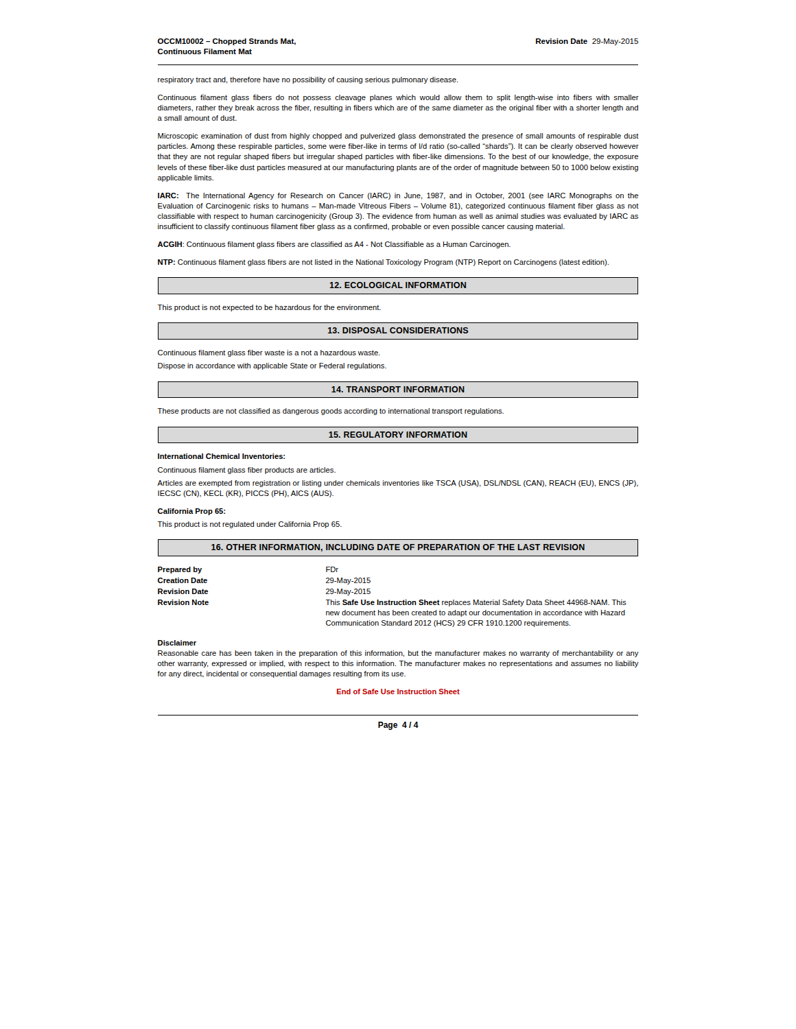OCCM10002 – Chopped Strands Mat,
Continuous Filament Mat
Revision Date 29-May-2015
respiratory tract and, therefore have no possibility of causing serious pulmonary disease.
Continuous filament glass fibers do not possess cleavage planes which would allow them to split length-wise into fibers with smaller diameters, rather they break across the fiber, resulting in fibers which are of the same diameter as the original fiber with a shorter length and a small amount of dust.
Microscopic examination of dust from highly chopped and pulverized glass demonstrated the presence of small amounts of respirable dust particles. Among these respirable particles, some were fiber-like in terms of l/d ratio (so-called “shards”). It can be clearly observed however that they are not regular shaped fibers but irregular shaped particles with fiber-like dimensions. To the best of our knowledge, the exposure levels of these fiber-like dust particles measured at our manufacturing plants are of the order of magnitude between 50 to 1000 below existing applicable limits.
IARC: The International Agency for Research on Cancer (IARC) in June, 1987, and in October, 2001 (see IARC Monographs on the Evaluation of Carcinogenic risks to humans – Man-made Vitreous Fibers – Volume 81), categorized continuous filament fiber glass as not classifiable with respect to human carcinogenicity (Group 3). The evidence from human as well as animal studies was evaluated by IARC as insufficient to classify continuous filament fiber glass as a confirmed, probable or even possible cancer causing material.
ACGIH: Continuous filament glass fibers are classified as A4 - Not Classifiable as a Human Carcinogen.
NTP: Continuous filament glass fibers are not listed in the National Toxicology Program (NTP) Report on Carcinogens (latest edition).
12. ECOLOGICAL INFORMATION
This product is not expected to be hazardous for the environment.
13. DISPOSAL CONSIDERATIONS
Continuous filament glass fiber waste is a not a hazardous waste.
Dispose in accordance with applicable State or Federal regulations.
14. TRANSPORT INFORMATION
These products are not classified as dangerous goods according to international transport regulations.
15. REGULATORY INFORMATION
International Chemical Inventories:
Continuous filament glass fiber products are articles.
Articles are exempted from registration or listing under chemicals inventories like TSCA (USA), DSL/NDSL (CAN), REACH (EU), ENCS (JP), IECSC (CN), KECL (KR), PICCS (PH), AICS (AUS).
California Prop 65:
This product is not regulated under California Prop 65.
16. OTHER INFORMATION, INCLUDING DATE OF PREPARATION OF THE LAST REVISION
| Prepared by | FDr |
| Creation Date | 29-May-2015 |
| Revision Date | 29-May-2015 |
| Revision Note | This Safe Use Instruction Sheet replaces Material Safety Data Sheet 44968-NAM. This new document has been created to adapt our documentation in accordance with Hazard Communication Standard 2012 (HCS) 29 CFR 1910.1200 requirements. |
Disclaimer
Reasonable care has been taken in the preparation of this information, but the manufacturer makes no warranty of merchantability or any other warranty, expressed or implied, with respect to this information. The manufacturer makes no representations and assumes no liability for any direct, incidental or consequential damages resulting from its use.
End of Safe Use Instruction Sheet
Page 4 / 4